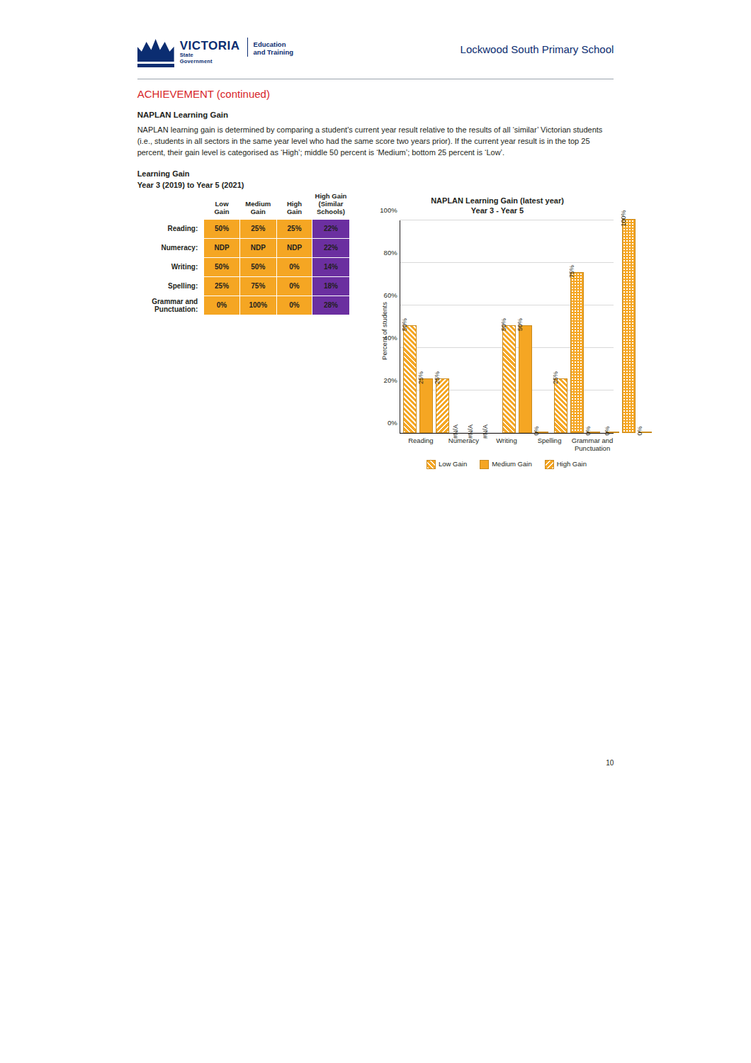VICTORIA State Government
Education
and Training
Lockwood South Primary School
ACHIEVEMENT (continued)
NAPLAN Learning Gain
NAPLAN learning gain is determined by comparing a student's current year result relative to the results of all ‘similar’ Victorian students (i.e., students in all sectors in the same year level who had the same score two years prior). If the current year result is in the top 25 percent, their gain level is categorised as ‘High’; middle 50 percent is ‘Medium’; bottom 25 percent is ‘Low’.
Learning Gain
Year 3 (2019) to Year 5 (2021)
| | Low Gain | Medium Gain | High Gain | High Gain (Similar Schools) |
| --- | --- | --- | --- | --- |
| Reading: | 50% | 25% | 25% | 22% |
| Numeracy: | NDP | NDP | NDP | 22% |
| Writing: | 50% | 50% | 0% | 14% |
| Spelling: | 25% | 75% | 0% | 18% |
| Grammar and Punctuation: | 0% | 100% | 0% | 28% |
NAPLAN Learning Gain (latest year) Year 3 - Year 5
Percent of students
0%
20%
40%
60%
80%
100%
50%
25%
25%
#N/A
#N/A
#N/A
50%
50%
0%
25%
75%
0%
0%
100%
0%
Reading
Numeracy
Writing
Spelling
Grammar and
Punctuation
Low Gain
Medium Gain
High Gain
10